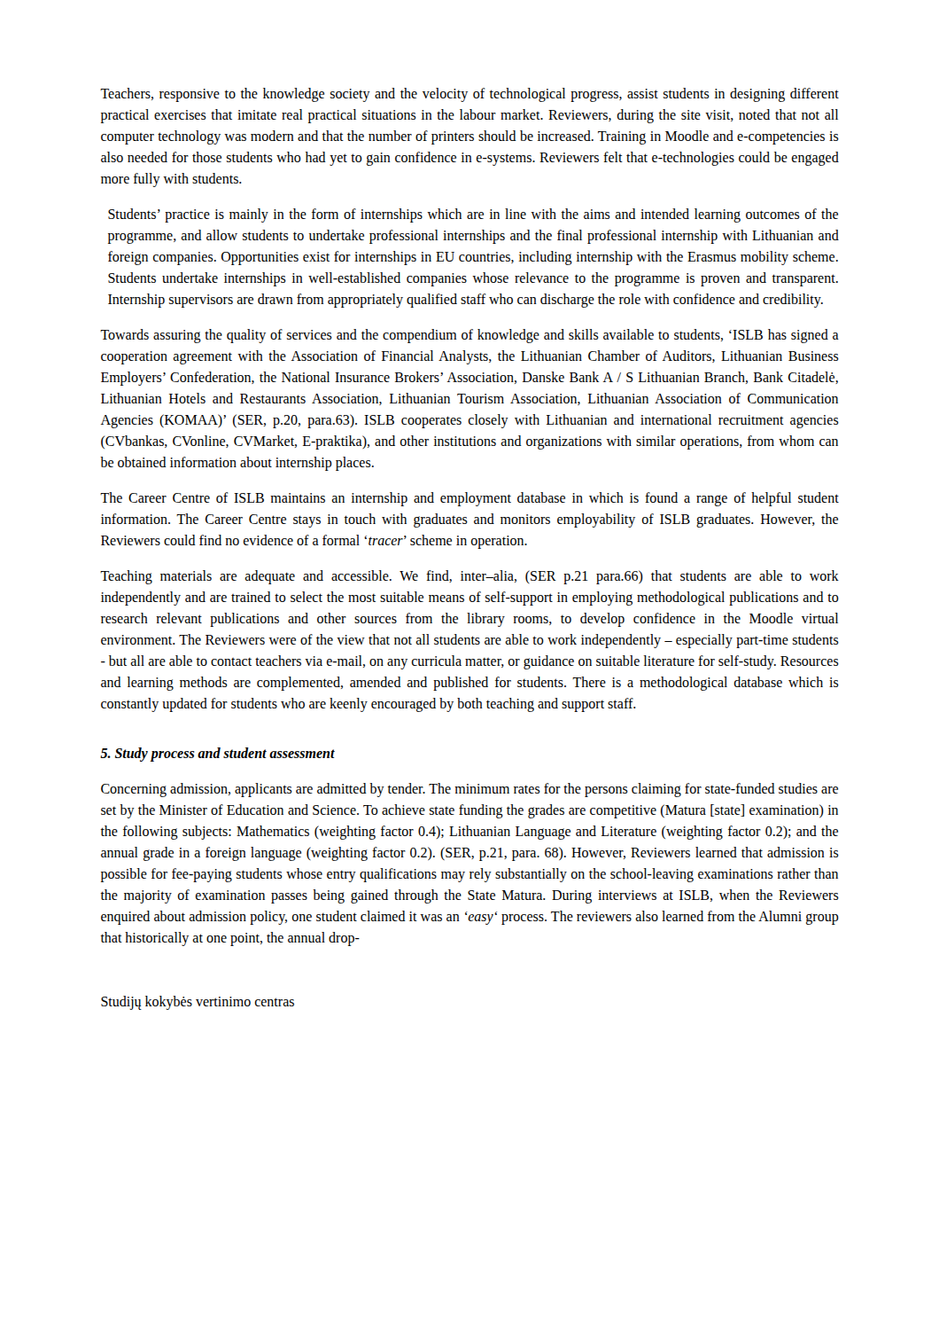Teachers, responsive to the knowledge society and the velocity of technological progress, assist students in designing different practical exercises that imitate real practical situations in the labour market. Reviewers, during the site visit, noted that not all computer technology was modern and that the number of printers should be increased. Training in Moodle and e-competencies is also needed for those students who had yet to gain confidence in e-systems. Reviewers felt that e-technologies could be engaged more fully with students.
Students’ practice is mainly in the form of internships which are in line with the aims and intended learning outcomes of the programme, and allow students to undertake professional internships and the final professional internship with Lithuanian and foreign companies. Opportunities exist for internships in EU countries, including internship with the Erasmus mobility scheme. Students undertake internships in well-established companies whose relevance to the programme is proven and transparent. Internship supervisors are drawn from appropriately qualified staff who can discharge the role with confidence and credibility.
Towards assuring the quality of services and the compendium of knowledge and skills available to students, ‘ISLB has signed a cooperation agreement with the Association of Financial Analysts, the Lithuanian Chamber of Auditors, Lithuanian Business Employers’ Confederation, the National Insurance Brokers’ Association, Danske Bank A / S Lithuanian Branch, Bank Citadelė, Lithuanian Hotels and Restaurants Association, Lithuanian Tourism Association, Lithuanian Association of Communication Agencies (KOMAA)’ (SER, p.20, para.63). ISLB cooperates closely with Lithuanian and international recruitment agencies (CVbankas, CVonline, CVMarket, E-praktika), and other institutions and organizations with similar operations, from whom can be obtained information about internship places.
The Career Centre of ISLB maintains an internship and employment database in which is found a range of helpful student information. The Career Centre stays in touch with graduates and monitors employability of ISLB graduates. However, the Reviewers could find no evidence of a formal ‘tracer’ scheme in operation.
Teaching materials are adequate and accessible. We find, inter–alia, (SER p.21 para.66) that students are able to work independently and are trained to select the most suitable means of self-support in employing methodological publications and to research relevant publications and other sources from the library rooms, to develop confidence in the Moodle virtual environment. The Reviewers were of the view that not all students are able to work independently – especially part-time students - but all are able to contact teachers via e-mail, on any curricula matter, or guidance on suitable literature for self-study. Resources and learning methods are complemented, amended and published for students. There is a methodological database which is constantly updated for students who are keenly encouraged by both teaching and support staff.
5. Study process and student assessment
Concerning admission, applicants are admitted by tender. The minimum rates for the persons claiming for state-funded studies are set by the Minister of Education and Science. To achieve state funding the grades are competitive (Matura [state] examination) in the following subjects: Mathematics (weighting factor 0.4); Lithuanian Language and Literature (weighting factor 0.2); and the annual grade in a foreign language (weighting factor 0.2). (SER, p.21, para. 68). However, Reviewers learned that admission is possible for fee-paying students whose entry qualifications may rely substantially on the school-leaving examinations rather than the majority of examination passes being gained through the State Matura. During interviews at ISLB, when the Reviewers enquired about admission policy, one student claimed it was an ‘easy‘ process. The reviewers also learned from the Alumni group that historically at one point, the annual drop-
Studijų kokybės vertinimo centras